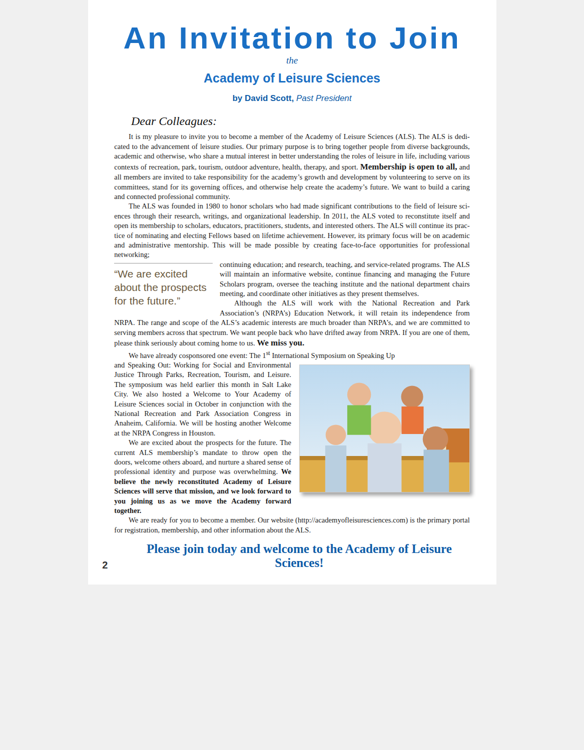An Invitation to Join
the
Academy of Leisure Sciences
by David Scott, Past President
Dear Colleagues:
It is my pleasure to invite you to become a member of the Academy of Leisure Sciences (ALS). The ALS is dedicated to the advancement of leisure studies. Our primary purpose is to bring together people from diverse backgrounds, academic and otherwise, who share a mutual interest in better understanding the roles of leisure in life, including various contexts of recreation, park, tourism, outdoor adventure, health, therapy, and sport. Membership is open to all, and all members are invited to take responsibility for the academy’s growth and development by volunteering to serve on its committees, stand for its governing offices, and otherwise help create the academy’s future. We want to build a caring and connected professional community.
The ALS was founded in 1980 to honor scholars who had made significant contributions to the field of leisure sciences through their research, writings, and organizational leadership. In 2011, the ALS voted to reconstitute itself and open its membership to scholars, educators, practitioners, students, and interested others. The ALS will continue its practice of nominating and electing Fellows based on lifetime achievement. However, its primary focus will be on academic and administrative mentorship. This will be made possible by creating face-to-face opportunities for professional networking;
“We are excited about the prospects for the future.”
continuing education; and research, teaching, and service-related programs. The ALS will maintain an informative website, continue financing and managing the Future Scholars program, oversee the teaching institute and the national department chairs meeting, and coordinate other initiatives as they present themselves.
Although the ALS will work with the National Recreation and Park Association’s (NRPA’s) Education Network, it will retain its independence from NRPA. The range and scope of the ALS’s academic interests are much broader than NRPA’s, and we are committed to serving members across that spectrum. We want people back who have drifted away from NRPA. If you are one of them, please think seriously about coming home to us. We miss you.
We have already cosponsored one event: The 1st International Symposium on Speaking Up
and Speaking Out: Working for Social and Environmental Justice Through Parks, Recreation, Tourism, and Leisure. The symposium was held earlier this month in Salt Lake City. We also hosted a Welcome to Your Academy of Leisure Sciences social in October in conjunction with the National Recreation and Park Association Congress in Anaheim, California. We will be hosting another Welcome at the NRPA Congress in Houston.
We are excited about the prospects for the future. The current ALS membership’s mandate to throw open the doors, welcome others aboard, and nurture a shared sense of professional identity and purpose was overwhelming. We believe the newly reconstituted Academy of Leisure Sciences will serve that mission, and we look forward to you joining us as we move the Academy forward together.
We are ready for you to become a member. Our website (http://academyofleisuresciences.com) is the primary portal for registration, membership, and other information about the ALS.
Please join today and welcome to the Academy of Leisure Sciences!
2